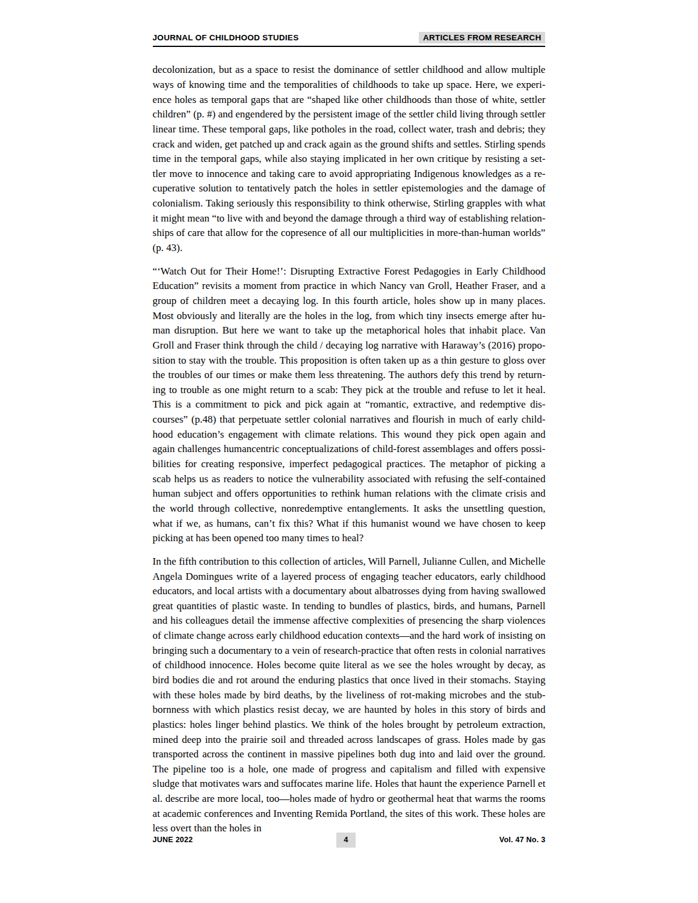JOURNAL OF CHILDHOOD STUDIES
ARTICLES FROM RESEARCH
decolonization, but as a space to resist the dominance of settler childhood and allow multiple ways of knowing time and the temporalities of childhoods to take up space. Here, we experience holes as temporal gaps that are “shaped like other childhoods than those of white, settler children” (p. #) and engendered by the persistent image of the settler child living through settler linear time. These temporal gaps, like potholes in the road, collect water, trash and debris; they crack and widen, get patched up and crack again as the ground shifts and settles. Stirling spends time in the temporal gaps, while also staying implicated in her own critique by resisting a settler move to innocence and taking care to avoid appropriating Indigenous knowledges as a recuperative solution to tentatively patch the holes in settler epistemologies and the damage of colonialism. Taking seriously this responsibility to think otherwise, Stirling grapples with what it might mean “to live with and beyond the damage through a third way of establishing relationships of care that allow for the copresence of all our multiplicities in more-than-human worlds” (p. 43).
“‘Watch Out for Their Home!’: Disrupting Extractive Forest Pedagogies in Early Childhood Education” revisits a moment from practice in which Nancy van Groll, Heather Fraser, and a group of children meet a decaying log. In this fourth article, holes show up in many places. Most obviously and literally are the holes in the log, from which tiny insects emerge after human disruption. But here we want to take up the metaphorical holes that inhabit place. Van Groll and Fraser think through the child / decaying log narrative with Haraway’s (2016) proposition to stay with the trouble. This proposition is often taken up as a thin gesture to gloss over the troubles of our times or make them less threatening. The authors defy this trend by returning to trouble as one might return to a scab: They pick at the trouble and refuse to let it heal. This is a commitment to pick and pick again at “romantic, extractive, and redemptive discourses” (p.48) that perpetuate settler colonial narratives and flourish in much of early childhood education’s engagement with climate relations. This wound they pick open again and again challenges humancentric conceptualizations of child-forest assemblages and offers possibilities for creating responsive, imperfect pedagogical practices. The metaphor of picking a scab helps us as readers to notice the vulnerability associated with refusing the self-contained human subject and offers opportunities to rethink human relations with the climate crisis and the world through collective, nonredemptive entanglements. It asks the unsettling question, what if we, as humans, can’t fix this? What if this humanist wound we have chosen to keep picking at has been opened too many times to heal?
In the fifth contribution to this collection of articles, Will Parnell, Julianne Cullen, and Michelle Angela Domingues write of a layered process of engaging teacher educators, early childhood educators, and local artists with a documentary about albatrosses dying from having swallowed great quantities of plastic waste. In tending to bundles of plastics, birds, and humans, Parnell and his colleagues detail the immense affective complexities of presencing the sharp violences of climate change across early childhood education contexts—and the hard work of insisting on bringing such a documentary to a vein of research-practice that often rests in colonial narratives of childhood innocence. Holes become quite literal as we see the holes wrought by decay, as bird bodies die and rot around the enduring plastics that once lived in their stomachs. Staying with these holes made by bird deaths, by the liveliness of rot-making microbes and the stubbornness with which plastics resist decay, we are haunted by holes in this story of birds and plastics: holes linger behind plastics. We think of the holes brought by petroleum extraction, mined deep into the prairie soil and threaded across landscapes of grass. Holes made by gas transported across the continent in massive pipelines both dug into and laid over the ground. The pipeline too is a hole, one made of progress and capitalism and filled with expensive sludge that motivates wars and suffocates marine life. Holes that haunt the experience Parnell et al. describe are more local, too—holes made of hydro or geothermal heat that warms the rooms at academic conferences and Inventing Remida Portland, the sites of this work. These holes are less overt than the holes in
JUNE 2022
4
Vol. 47 No. 3